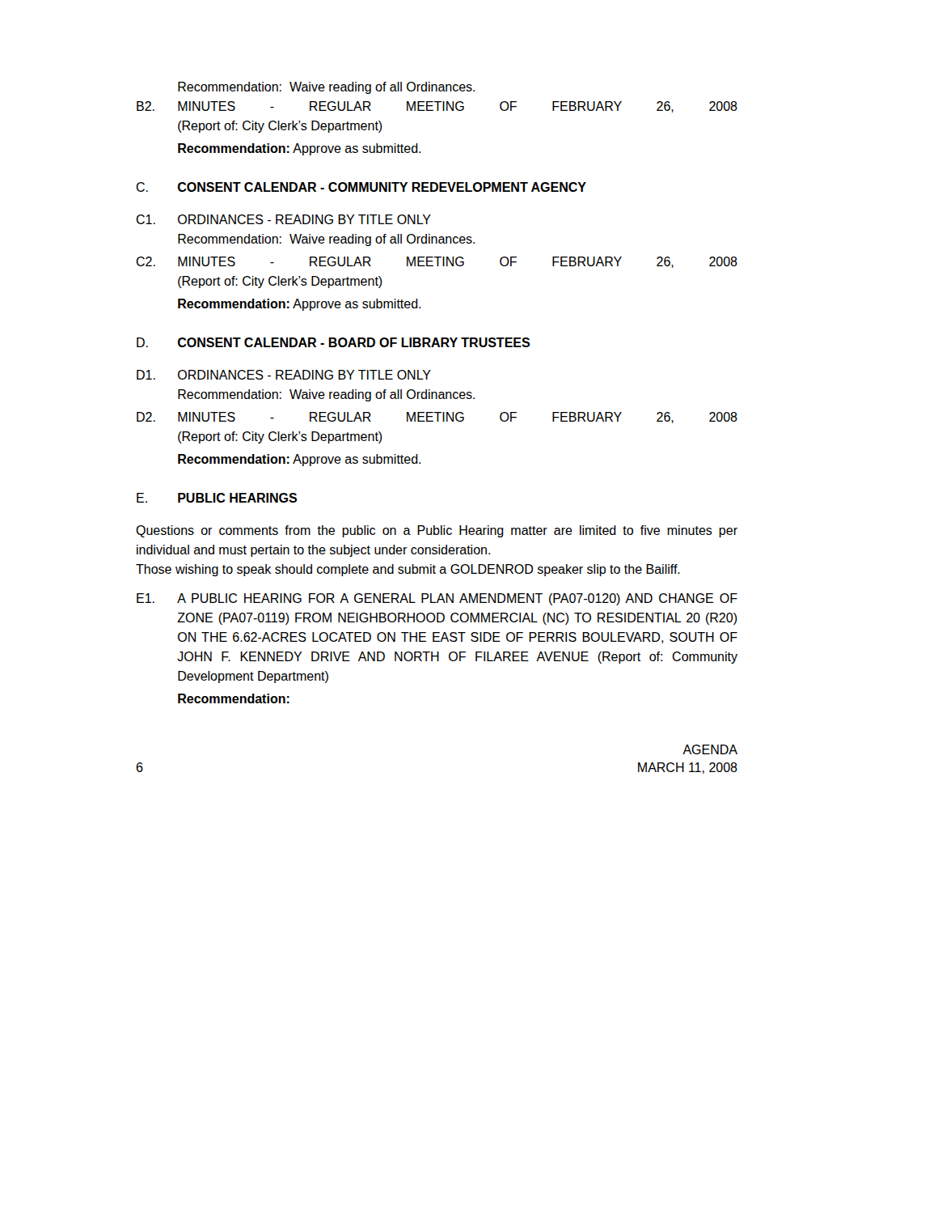Recommendation: Waive reading of all Ordinances.
B2.
MINUTES - REGULAR MEETING OF FEBRUARY 26, 2008
(Report of: City Clerk’s Department)
Recommendation: Approve as submitted.
C.
CONSENT CALENDAR - COMMUNITY REDEVELOPMENT AGENCY
C1.
ORDINANCES - READING BY TITLE ONLY
Recommendation: Waive reading of all Ordinances.
C2.
MINUTES - REGULAR MEETING OF FEBRUARY 26, 2008
(Report of: City Clerk’s Department)
Recommendation: Approve as submitted.
D.
CONSENT CALENDAR - BOARD OF LIBRARY TRUSTEES
D1.
ORDINANCES - READING BY TITLE ONLY
Recommendation: Waive reading of all Ordinances.
D2.
MINUTES - REGULAR MEETING OF FEBRUARY 26, 2008
(Report of: City Clerk’s Department)
Recommendation: Approve as submitted.
E.
PUBLIC HEARINGS
Questions or comments from the public on a Public Hearing matter are limited to five minutes per individual and must pertain to the subject under consideration.
Those wishing to speak should complete and submit a GOLDENROD speaker slip to the Bailiff.
E1.
A PUBLIC HEARING FOR A GENERAL PLAN AMENDMENT (PA07-0120) AND CHANGE OF ZONE (PA07-0119) FROM NEIGHBORHOOD COMMERCIAL (NC) TO RESIDENTIAL 20 (R20) ON THE 6.62-ACRES LOCATED ON THE EAST SIDE OF PERRIS BOULEVARD, SOUTH OF JOHN F. KENNEDY DRIVE AND NORTH OF FILAREE AVENUE (Report of: Community Development Department)
Recommendation:
6
AGENDA
MARCH 11, 2008